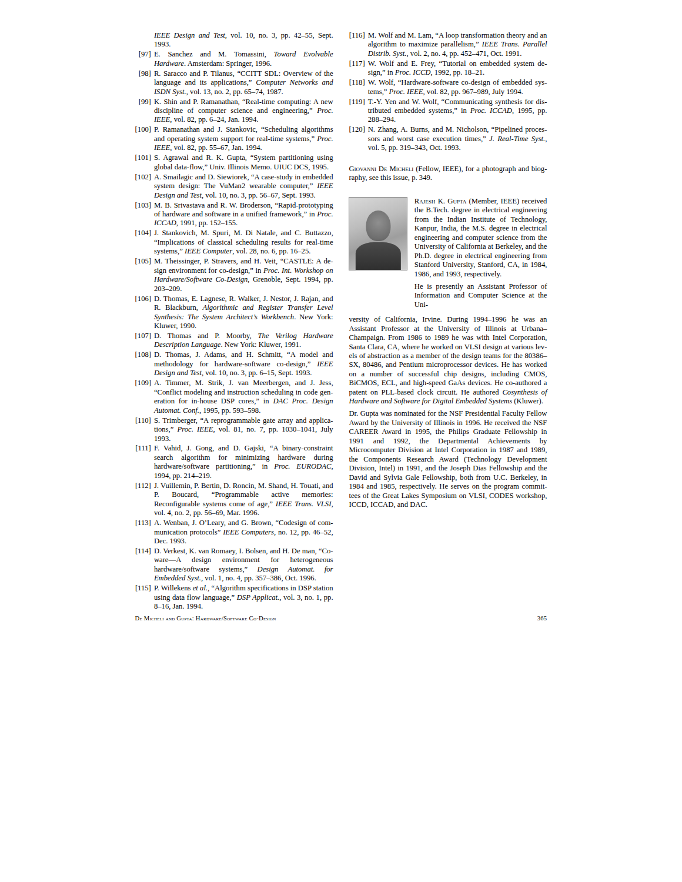IEEE Design and Test, vol. 10, no. 3, pp. 42–55, Sept. 1993.
[97] E. Sanchez and M. Tomassini, Toward Evolvable Hardware. Amsterdam: Springer, 1996.
[98] R. Saracco and P. Tilanus, “CCITT SDL: Overview of the language and its applications,” Computer Networks and ISDN Syst., vol. 13, no. 2, pp. 65–74, 1987.
[99] K. Shin and P. Ramanathan, “Real-time computing: A new discipline of computer science and engineering,” Proc. IEEE, vol. 82, pp. 6–24, Jan. 1994.
[100] P. Ramanathan and J. Stankovic, “Scheduling algorithms and operating system support for real-time systems,” Proc. IEEE, vol. 82, pp. 55–67, Jan. 1994.
[101] S. Agrawal and R. K. Gupta, “System partitioning using global data-flow,” Univ. Illinois Memo. UIUC DCS, 1995.
[102] A. Smailagic and D. Siewiorek, “A case-study in embedded system design: The VuMan2 wearable computer,” IEEE Design and Test, vol. 10, no. 3, pp. 56–67, Sept. 1993.
[103] M. B. Srivastava and R. W. Broderson, “Rapid-prototyping of hardware and software in a unified framework,” in Proc. ICCAD, 1991, pp. 152–155.
[104] J. Stankovich, M. Spuri, M. Di Natale, and C. Buttazzo, “Implications of classical scheduling results for real-time systems,” IEEE Computer, vol. 28, no. 6, pp. 16–25.
[105] M. Theissinger, P. Stravers, and H. Veit, “CASTLE: A design environment for co-design,” in Proc. Int. Workshop on Hardware/Software Co-Design, Grenoble, Sept. 1994, pp. 203–209.
[106] D. Thomas, E. Lagnese, R. Walker, J. Nestor, J. Rajan, and R. Blackburn, Algorithmic and Register Transfer Level Synthesis: The System Architect’s Workbench. New York: Kluwer, 1990.
[107] D. Thomas and P. Moorby, The Verilog Hardware Description Language. New York: Kluwer, 1991.
[108] D. Thomas, J. Adams, and H. Schmitt, “A model and methodology for hardware-software co-design,” IEEE Design and Test, vol. 10, no. 3, pp. 6–15, Sept. 1993.
[109] A. Timmer, M. Strik, J. van Meerbergen, and J. Jess, “Conflict modeling and instruction scheduling in code generation for in-house DSP cores,” in DAC Proc. Design Automat. Conf., 1995, pp. 593–598.
[110] S. Trimberger, “A reprogrammable gate array and applications,” Proc. IEEE, vol. 81, no. 7, pp. 1030–1041, July 1993.
[111] F. Vahid, J. Gong, and D. Gajski, “A binary-constraint search algorithm for minimizing hardware during hardware/software partitioning,” in Proc. EURODAC, 1994, pp. 214–219.
[112] J. Vuillemin, P. Bertin, D. Roncin, M. Shand, H. Touati, and P. Boucard, “Programmable active memories: Reconfigurable systems come of age,” IEEE Trans. VLSI, vol. 4, no. 2, pp. 56–69, Mar. 1996.
[113] A. Wenban, J. O’Leary, and G. Brown, “Codesign of communication protocols” IEEE Computers, no. 12, pp. 46–52, Dec. 1993.
[114] D. Verkest, K. van Romaey, I. Bolsen, and H. De man, “Co-ware—A design environment for heterogeneous hardware/software systems,” Design Automat. for Embedded Syst., vol. 1, no. 4, pp. 357–386, Oct. 1996.
[115] P. Willekens et al., “Algorithm specifications in DSP station using data flow language,” DSP Applicat., vol. 3, no. 1, pp. 8–16, Jan. 1994.
[116] M. Wolf and M. Lam, “A loop transformation theory and an algorithm to maximize parallelism,” IEEE Trans. Parallel Distrib. Syst., vol. 2, no. 4, pp. 452–471, Oct. 1991.
[117] W. Wolf and E. Frey, “Tutorial on embedded system design,” in Proc. ICCD, 1992, pp. 18–21.
[118] W. Wolf, “Hardware-software co-design of embedded systems,” Proc. IEEE, vol. 82, pp. 967–989, July 1994.
[119] T.-Y. Yen and W. Wolf, “Communicating synthesis for distributed embedded systems,” in Proc. ICCAD, 1995, pp. 288–294.
[120] N. Zhang, A. Burns, and M. Nicholson, “Pipelined processors and worst case execution times,” J. Real-Time Syst., vol. 5, pp. 319–343, Oct. 1993.
Giovanni De Micheli (Fellow, IEEE), for a photograph and biography, see this issue, p. 349.
Rajesh K. Gupta (Member, IEEE) received the B.Tech. degree in electrical engineering from the Indian Institute of Technology, Kanpur, India, the M.S. degree in electrical engineering and computer science from the University of California at Berkeley, and the Ph.D. degree in electrical engineering from Stanford University, Stanford, CA, in 1984, 1986, and 1993, respectively.
He is presently an Assistant Professor of Information and Computer Science at the Uni-
versity of California, Irvine. During 1994–1996 he was an Assistant Professor at the University of Illinois at Urbana–Champaign. From 1986 to 1989 he was with Intel Corporation, Santa Clara, CA, where he worked on VLSI design at various levels of abstraction as a member of the design teams for the 80386–SX, 80486, and Pentium microprocessor devices. He has worked on a number of successful chip designs, including CMOS, BiCMOS, ECL, and high-speed GaAs devices. He co-authored a patent on PLL-based clock circuit. He authored Cosynthesis of Hardware and Software for Digital Embedded Systems (Kluwer).
Dr. Gupta was nominated for the NSF Presidential Faculty Fellow Award by the University of Illinois in 1996. He received the NSF CAREER Award in 1995, the Philips Graduate Fellowship in 1991 and 1992, the Departmental Achievements by Microcomputer Division at Intel Corporation in 1987 and 1989, the Components Research Award (Technology Development Division, Intel) in 1991, and the Joseph Dias Fellowship and the David and Sylvia Gale Fellowship, both from U.C. Berkeley, in 1984 and 1985, respectively. He serves on the program committees of the Great Lakes Symposium on VLSI, CODES workshop, ICCD, ICCAD, and DAC.
De Micheli and Gupta: Hardware/Software Co-Design
365